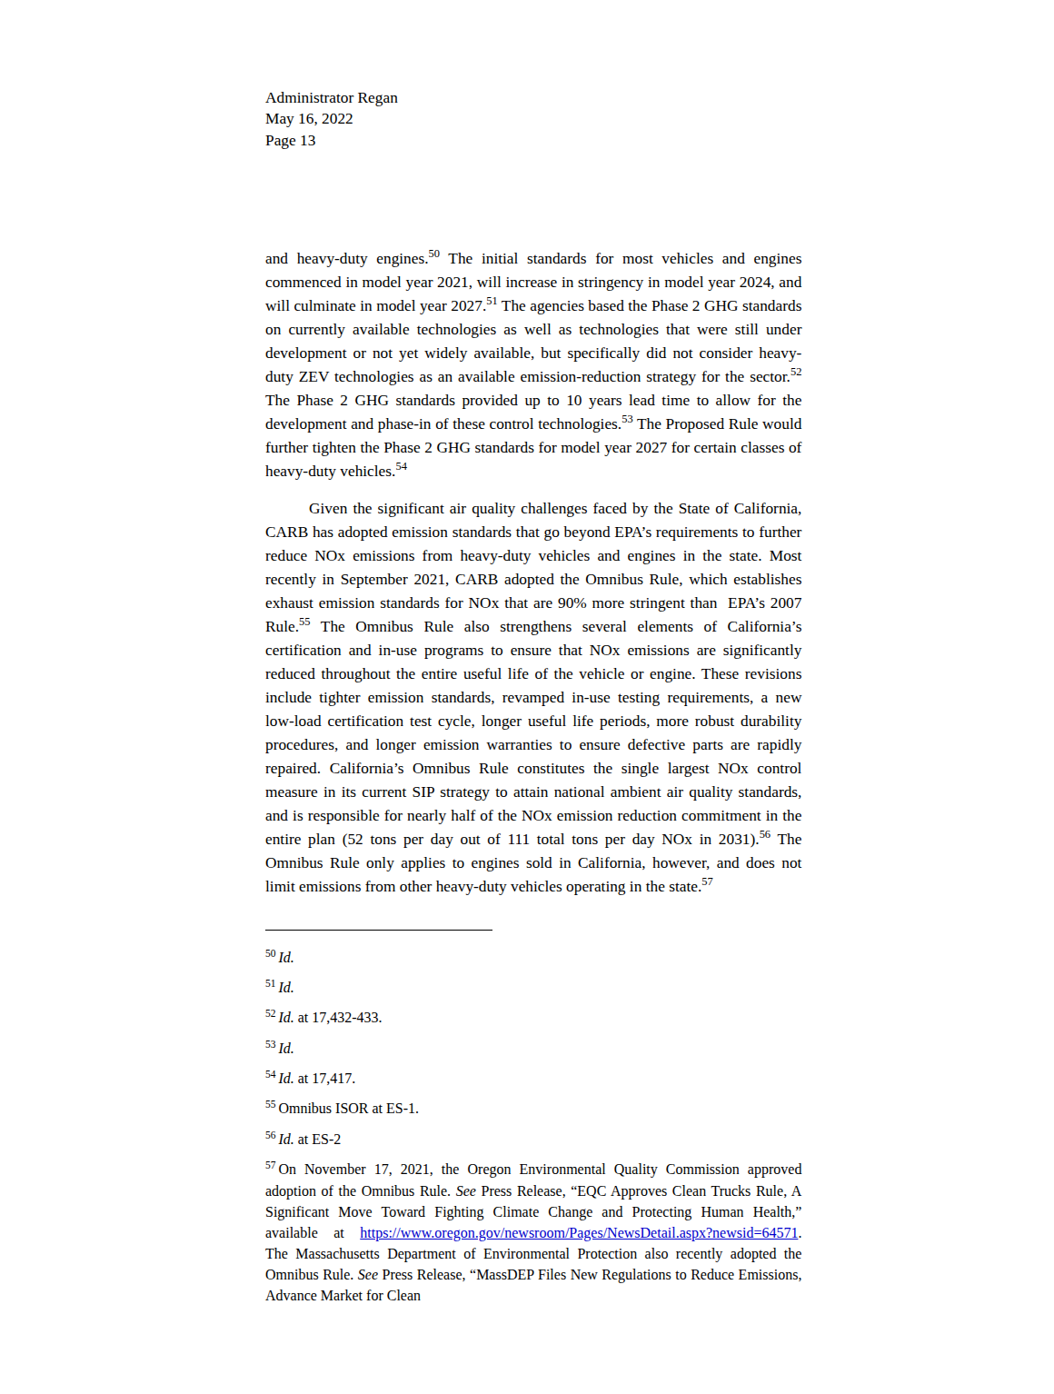Administrator Regan
May 16, 2022
Page 13
and heavy-duty engines.50 The initial standards for most vehicles and engines commenced in model year 2021, will increase in stringency in model year 2024, and will culminate in model year 2027.51 The agencies based the Phase 2 GHG standards on currently available technologies as well as technologies that were still under development or not yet widely available, but specifically did not consider heavy-duty ZEV technologies as an available emission-reduction strategy for the sector.52 The Phase 2 GHG standards provided up to 10 years lead time to allow for the development and phase-in of these control technologies.53 The Proposed Rule would further tighten the Phase 2 GHG standards for model year 2027 for certain classes of heavy-duty vehicles.54
Given the significant air quality challenges faced by the State of California, CARB has adopted emission standards that go beyond EPA’s requirements to further reduce NOx emissions from heavy-duty vehicles and engines in the state. Most recently in September 2021, CARB adopted the Omnibus Rule, which establishes exhaust emission standards for NOx that are 90% more stringent than EPA’s 2007 Rule.55 The Omnibus Rule also strengthens several elements of California’s certification and in-use programs to ensure that NOx emissions are significantly reduced throughout the entire useful life of the vehicle or engine. These revisions include tighter emission standards, revamped in-use testing requirements, a new low-load certification test cycle, longer useful life periods, more robust durability procedures, and longer emission warranties to ensure defective parts are rapidly repaired. California’s Omnibus Rule constitutes the single largest NOx control measure in its current SIP strategy to attain national ambient air quality standards, and is responsible for nearly half of the NOx emission reduction commitment in the entire plan (52 tons per day out of 111 total tons per day NOx in 2031).56 The Omnibus Rule only applies to engines sold in California, however, and does not limit emissions from other heavy-duty vehicles operating in the state.57
50 Id.
51 Id.
52 Id. at 17,432-433.
53 Id.
54 Id. at 17,417.
55 Omnibus ISOR at ES-1.
56 Id. at ES-2
57 On November 17, 2021, the Oregon Environmental Quality Commission approved adoption of the Omnibus Rule. See Press Release, “EQC Approves Clean Trucks Rule, A Significant Move Toward Fighting Climate Change and Protecting Human Health,” available at https://www.oregon.gov/newsroom/Pages/NewsDetail.aspx?newsid=64571. The Massachusetts Department of Environmental Protection also recently adopted the Omnibus Rule. See Press Release, “MassDEP Files New Regulations to Reduce Emissions, Advance Market for Clean